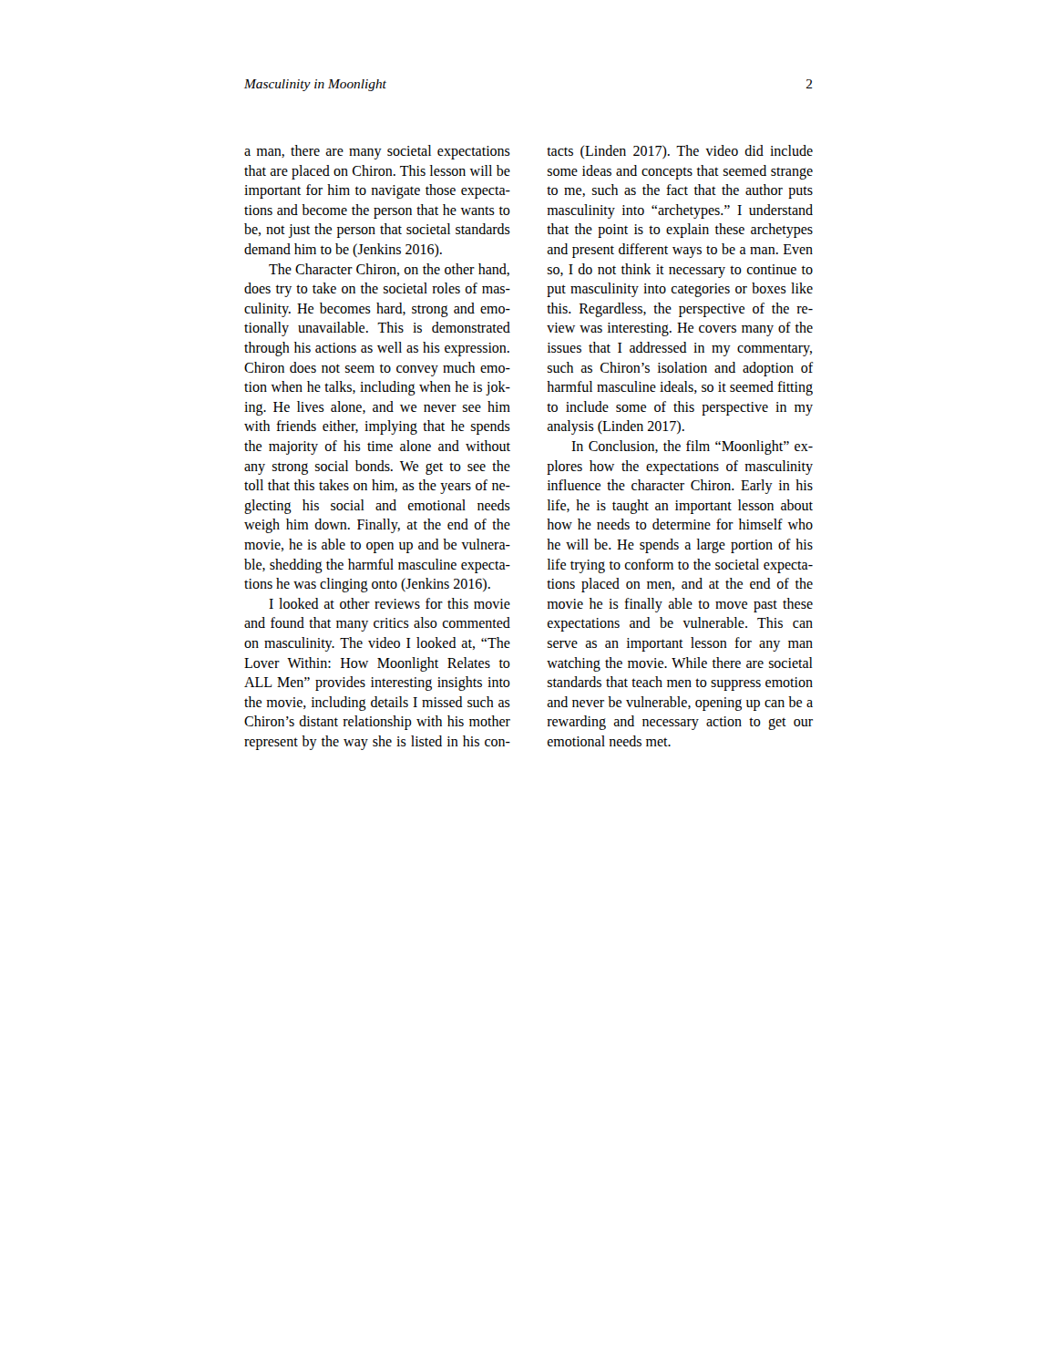Masculinity in Moonlight 2
a man, there are many societal expectations that are placed on Chiron. This lesson will be important for him to navigate those expectations and become the person that he wants to be, not just the person that societal standards demand him to be (Jenkins 2016).
The Character Chiron, on the other hand, does try to take on the societal roles of masculinity. He becomes hard, strong and emotionally unavailable. This is demonstrated through his actions as well as his expression. Chiron does not seem to convey much emotion when he talks, including when he is joking. He lives alone, and we never see him with friends either, implying that he spends the majority of his time alone and without any strong social bonds. We get to see the toll that this takes on him, as the years of neglecting his social and emotional needs weigh him down. Finally, at the end of the movie, he is able to open up and be vulnerable, shedding the harmful masculine expectations he was clinging onto (Jenkins 2016).
I looked at other reviews for this movie and found that many critics also commented on masculinity. The video I looked at, “The Lover Within: How Moonlight Relates to ALL Men” provides interesting insights into the movie, including details I missed such as Chiron’s distant relationship with his mother represent by the way she is listed in his contacts (Linden 2017). The video did include some ideas and concepts that seemed strange to me, such as the fact that the author puts masculinity into “archetypes.” I understand that the point is to explain these archetypes and present different ways to be a man. Even so, I do not think it necessary to continue to put masculinity into categories or boxes like this. Regardless, the perspective of the review was interesting. He covers many of the issues that I addressed in my commentary, such as Chiron’s isolation and adoption of harmful masculine ideals, so it seemed fitting to include some of this perspective in my analysis (Linden 2017).
In Conclusion, the film “Moonlight” explores how the expectations of masculinity influence the character Chiron. Early in his life, he is taught an important lesson about how he needs to determine for himself who he will be. He spends a large portion of his life trying to conform to the societal expectations placed on men, and at the end of the movie he is finally able to move past these expectations and be vulnerable. This can serve as an important lesson for any man watching the movie. While there are societal standards that teach men to suppress emotion and never be vulnerable, opening up can be a rewarding and necessary action to get our emotional needs met.